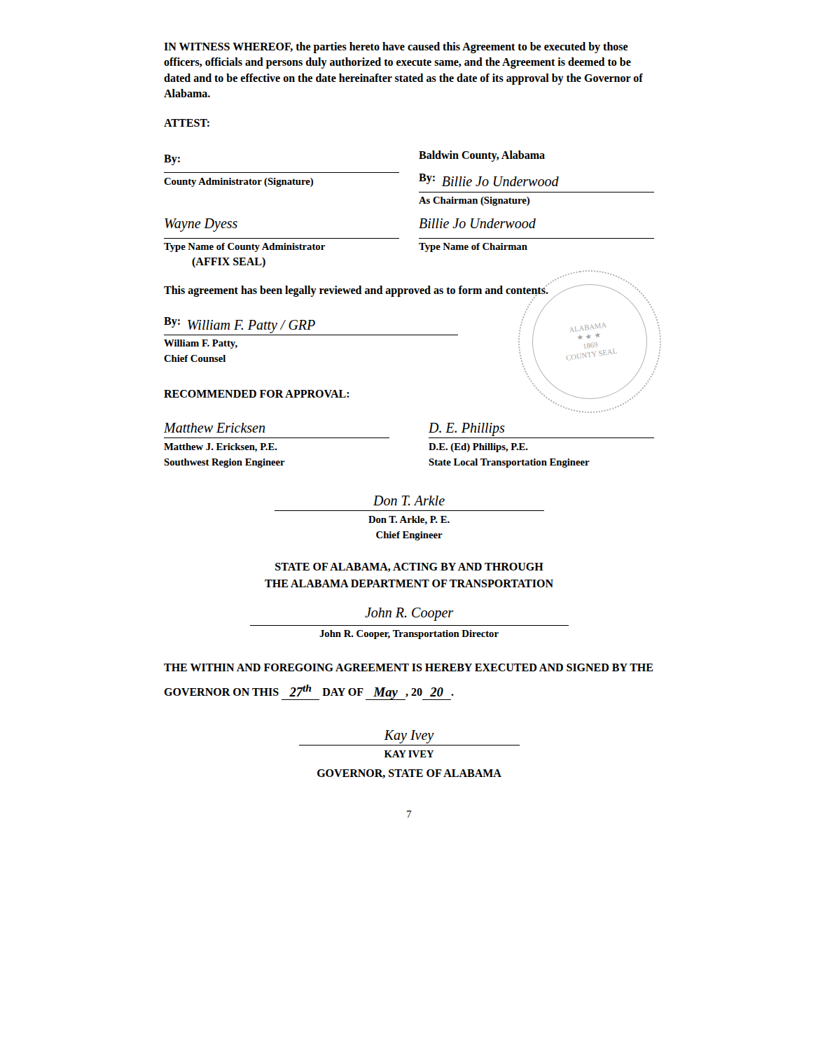IN WITNESS WHEREOF, the parties hereto have caused this Agreement to be executed by those officers, officials and persons duly authorized to execute same, and the Agreement is deemed to be dated and to be effective on the date hereinafter stated as the date of its approval by the Governor of Alabama.
ATTEST:
By:               
County Administrator (Signature)
Baldwin County, Alabama
By: Billie Jo Underwood
As Chairman (Signature)
Wayne Dyess
Type Name of County Administrator
(AFFIX SEAL)
Billie Jo Underwood
Type Name of Chairman
This agreement has been legally reviewed and approved as to form and contents.
By: William F. Patty / GRP
William F. Patty,
Chief Counsel
RECOMMENDED FOR APPROVAL:
Matthew Ericksen
Matthew J. Ericksen, P.E.
Southwest Region Engineer
D. E. Phillips
D.E. (Ed) Phillips, P.E.
State Local Transportation Engineer
Don T. Arkle
Don T. Arkle, P. E.
Chief Engineer
STATE OF ALABAMA, ACTING BY AND THROUGH
THE ALABAMA DEPARTMENT OF TRANSPORTATION
John R. Cooper
John R. Cooper, Transportation Director
THE WITHIN AND FOREGOING AGREEMENT IS HEREBY EXECUTED AND SIGNED BY THE GOVERNOR ON THIS 27th DAY OF May, 2020.
Kay Ivey
KAY IVEY
GOVERNOR, STATE OF ALABAMA
7
ALABAMA
★ ★ ★
1869
COUNTY SEAL